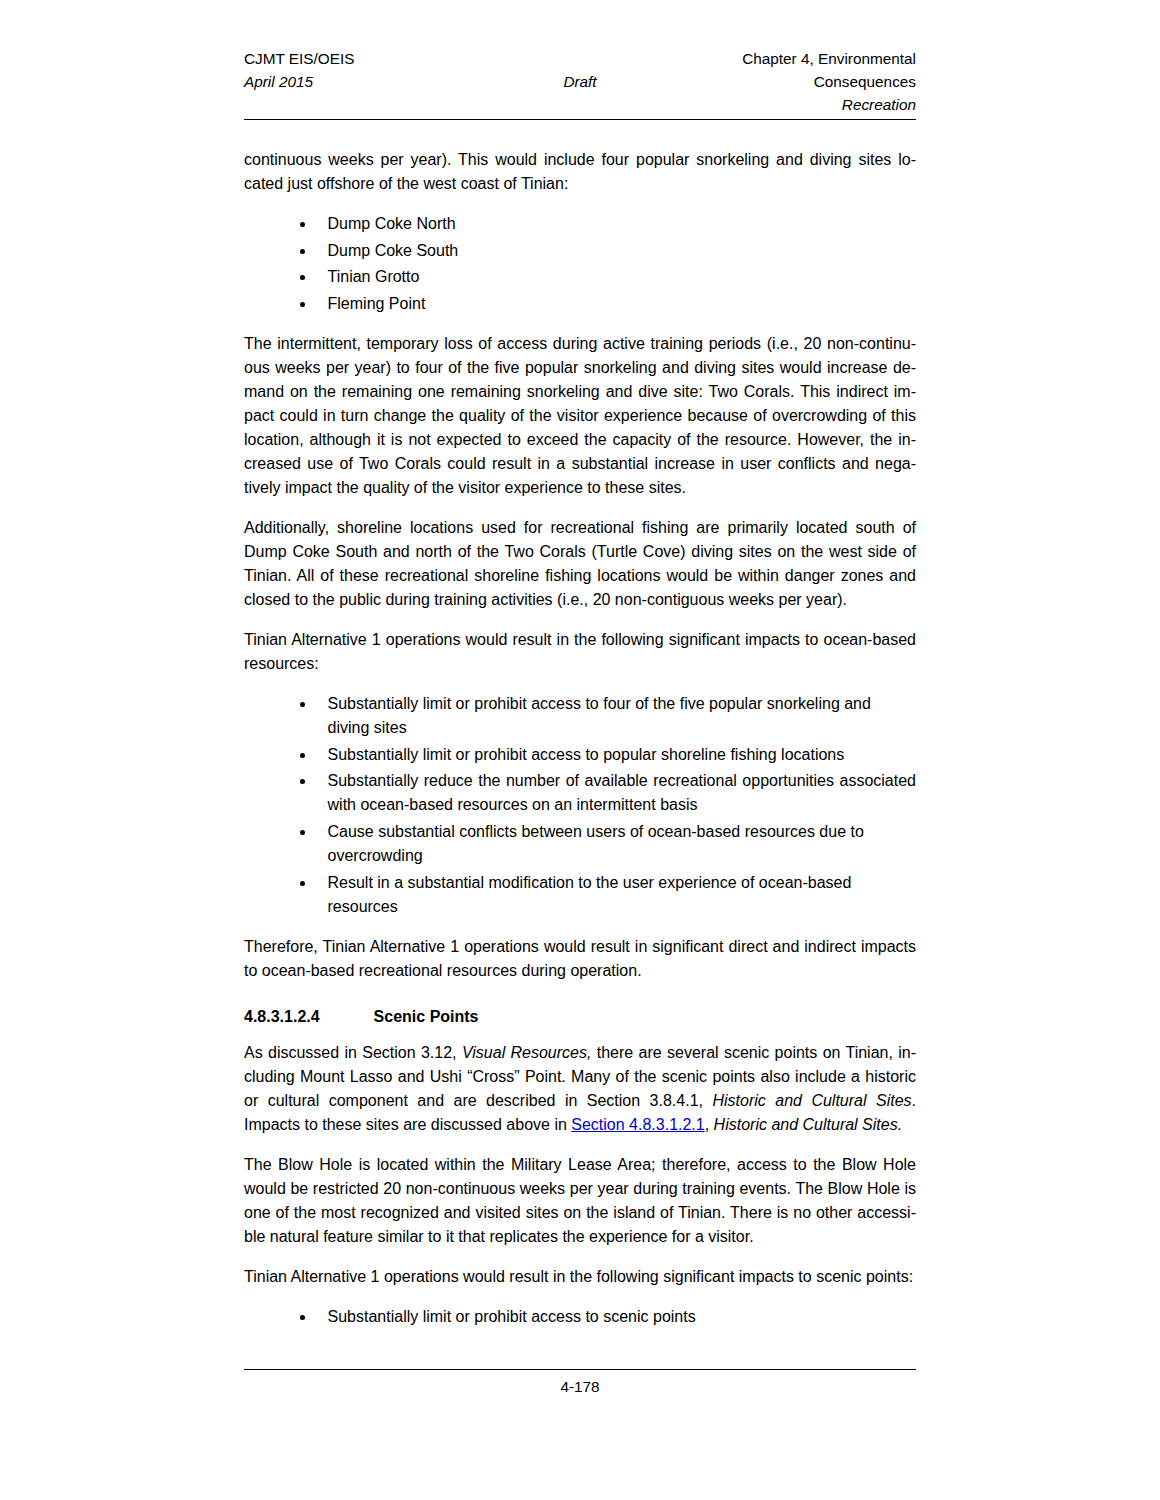| CJMT EIS/OEIS April 2015 | Draft | Chapter 4, Environmental Consequences Recreation |
continuous weeks per year). This would include four popular snorkeling and diving sites located just offshore of the west coast of Tinian:
Dump Coke North
Dump Coke South
Tinian Grotto
Fleming Point
The intermittent, temporary loss of access during active training periods (i.e., 20 non-continuous weeks per year) to four of the five popular snorkeling and diving sites would increase demand on the remaining one remaining snorkeling and dive site: Two Corals. This indirect impact could in turn change the quality of the visitor experience because of overcrowding of this location, although it is not expected to exceed the capacity of the resource. However, the increased use of Two Corals could result in a substantial increase in user conflicts and negatively impact the quality of the visitor experience to these sites.
Additionally, shoreline locations used for recreational fishing are primarily located south of Dump Coke South and north of the Two Corals (Turtle Cove) diving sites on the west side of Tinian. All of these recreational shoreline fishing locations would be within danger zones and closed to the public during training activities (i.e., 20 non-contiguous weeks per year).
Tinian Alternative 1 operations would result in the following significant impacts to ocean-based resources:
Substantially limit or prohibit access to four of the five popular snorkeling and diving sites
Substantially limit or prohibit access to popular shoreline fishing locations
Substantially reduce the number of available recreational opportunities associated with ocean-based resources on an intermittent basis
Cause substantial conflicts between users of ocean-based resources due to overcrowding
Result in a substantial modification to the user experience of ocean-based resources
Therefore, Tinian Alternative 1 operations would result in significant direct and indirect impacts to ocean-based recreational resources during operation.
4.8.3.1.2.4 Scenic Points
As discussed in Section 3.12, Visual Resources, there are several scenic points on Tinian, including Mount Lasso and Ushi “Cross” Point. Many of the scenic points also include a historic or cultural component and are described in Section 3.8.4.1, Historic and Cultural Sites. Impacts to these sites are discussed above in Section 4.8.3.1.2.1, Historic and Cultural Sites.
The Blow Hole is located within the Military Lease Area; therefore, access to the Blow Hole would be restricted 20 non-continuous weeks per year during training events. The Blow Hole is one of the most recognized and visited sites on the island of Tinian. There is no other accessible natural feature similar to it that replicates the experience for a visitor.
Tinian Alternative 1 operations would result in the following significant impacts to scenic points:
Substantially limit or prohibit access to scenic points
4-178